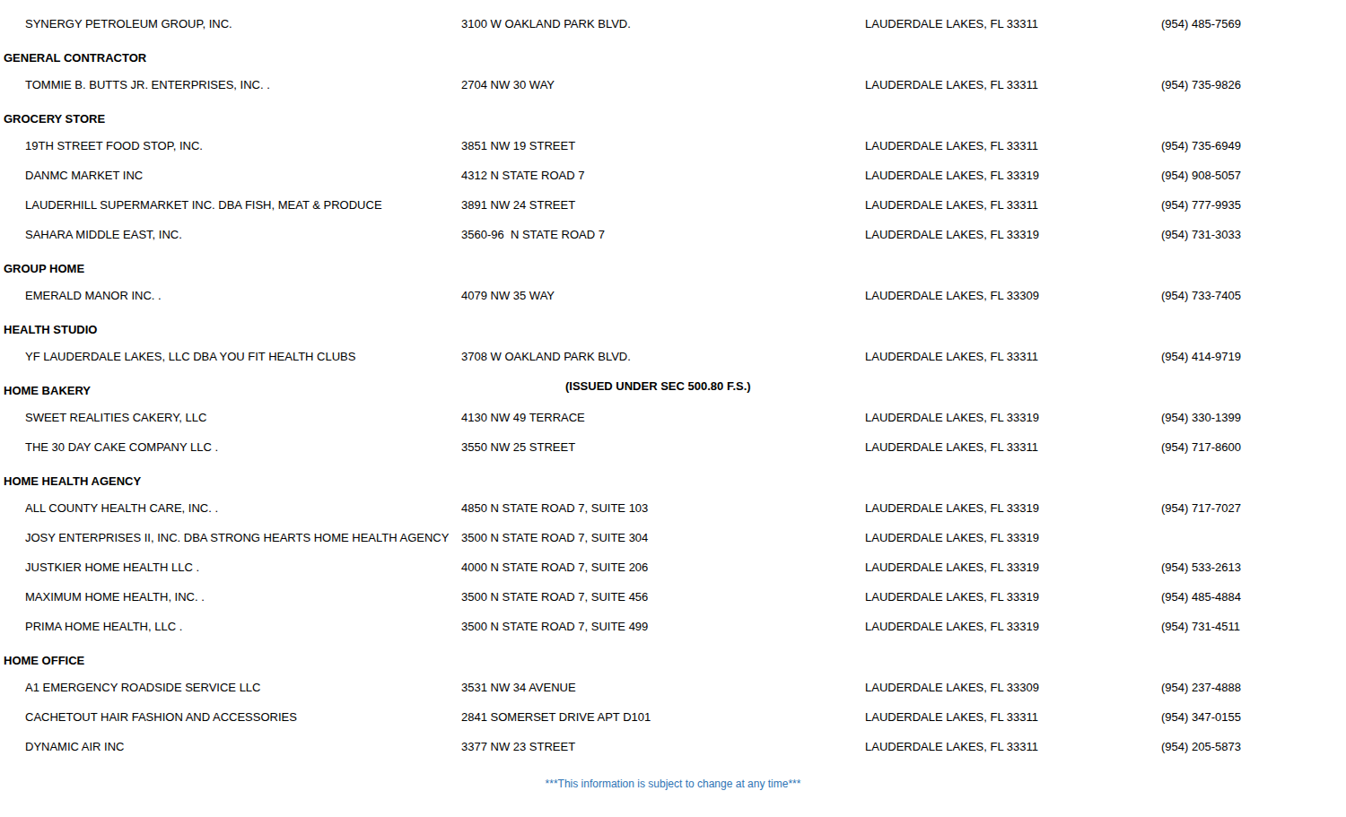| SYNERGY PETROLEUM GROUP, INC. | 3100 W OAKLAND PARK BLVD. | LAUDERDALE LAKES, FL 33311 | (954) 485-7569 |
| GENERAL CONTRACTOR |
| TOMMIE B. BUTTS JR. ENTERPRISES, INC. . | 2704 NW 30 WAY | LAUDERDALE LAKES, FL 33311 | (954) 735-9826 |
| GROCERY STORE |
| 19TH STREET FOOD STOP, INC. | 3851 NW 19 STREET | LAUDERDALE LAKES, FL 33311 | (954) 735-6949 |
| DANMC MARKET INC | 4312 N STATE ROAD 7 | LAUDERDALE LAKES, FL 33319 | (954) 908-5057 |
| LAUDERHILL SUPERMARKET INC. DBA FISH, MEAT & PRODUCE | 3891 NW 24 STREET | LAUDERDALE LAKES, FL 33311 | (954) 777-9935 |
| SAHARA MIDDLE EAST, INC. | 3560-96 N STATE ROAD 7 | LAUDERDALE LAKES, FL 33319 | (954) 731-3033 |
| GROUP HOME |
| EMERALD MANOR INC. . | 4079 NW 35 WAY | LAUDERDALE LAKES, FL 33309 | (954) 733-7405 |
| HEALTH STUDIO |
| YF LAUDERDALE LAKES, LLC DBA YOU FIT HEALTH CLUBS | 3708 W OAKLAND PARK BLVD. | LAUDERDALE LAKES, FL 33311 | (954) 414-9719 |
| HOME BAKERY | (ISSUED UNDER SEC 500.80 F.S.) |
| SWEET REALITIES CAKERY, LLC | 4130 NW 49 TERRACE | LAUDERDALE LAKES, FL 33319 | (954) 330-1399 |
| THE 30 DAY CAKE COMPANY LLC . | 3550 NW 25 STREET | LAUDERDALE LAKES, FL 33311 | (954) 717-8600 |
| HOME HEALTH AGENCY |
| ALL COUNTY HEALTH CARE, INC. . | 4850 N STATE ROAD 7, SUITE 103 | LAUDERDALE LAKES, FL 33319 | (954) 717-7027 |
| JOSY ENTERPRISES II, INC. DBA STRONG HEARTS HOME HEALTH AGENCY | 3500 N STATE ROAD 7, SUITE 304 | LAUDERDALE LAKES, FL 33319 | |
| JUSTKIER HOME HEALTH LLC . | 4000 N STATE ROAD 7, SUITE 206 | LAUDERDALE LAKES, FL 33319 | (954) 533-2613 |
| MAXIMUM HOME HEALTH, INC. . | 3500 N STATE ROAD 7, SUITE 456 | LAUDERDALE LAKES, FL 33319 | (954) 485-4884 |
| PRIMA HOME HEALTH, LLC . | 3500 N STATE ROAD 7, SUITE 499 | LAUDERDALE LAKES, FL 33319 | (954) 731-4511 |
| HOME OFFICE |
| A1 EMERGENCY ROADSIDE SERVICE LLC | 3531 NW 34 AVENUE | LAUDERDALE LAKES, FL 33309 | (954) 237-4888 |
| CACHETOUT HAIR FASHION AND ACCESSORIES | 2841 SOMERSET DRIVE APT D101 | LAUDERDALE LAKES, FL 33311 | (954) 347-0155 |
| DYNAMIC AIR INC | 3377 NW 23 STREET | LAUDERDALE LAKES, FL 33311 | (954) 205-5873 |
***This information is subject to change at any time***